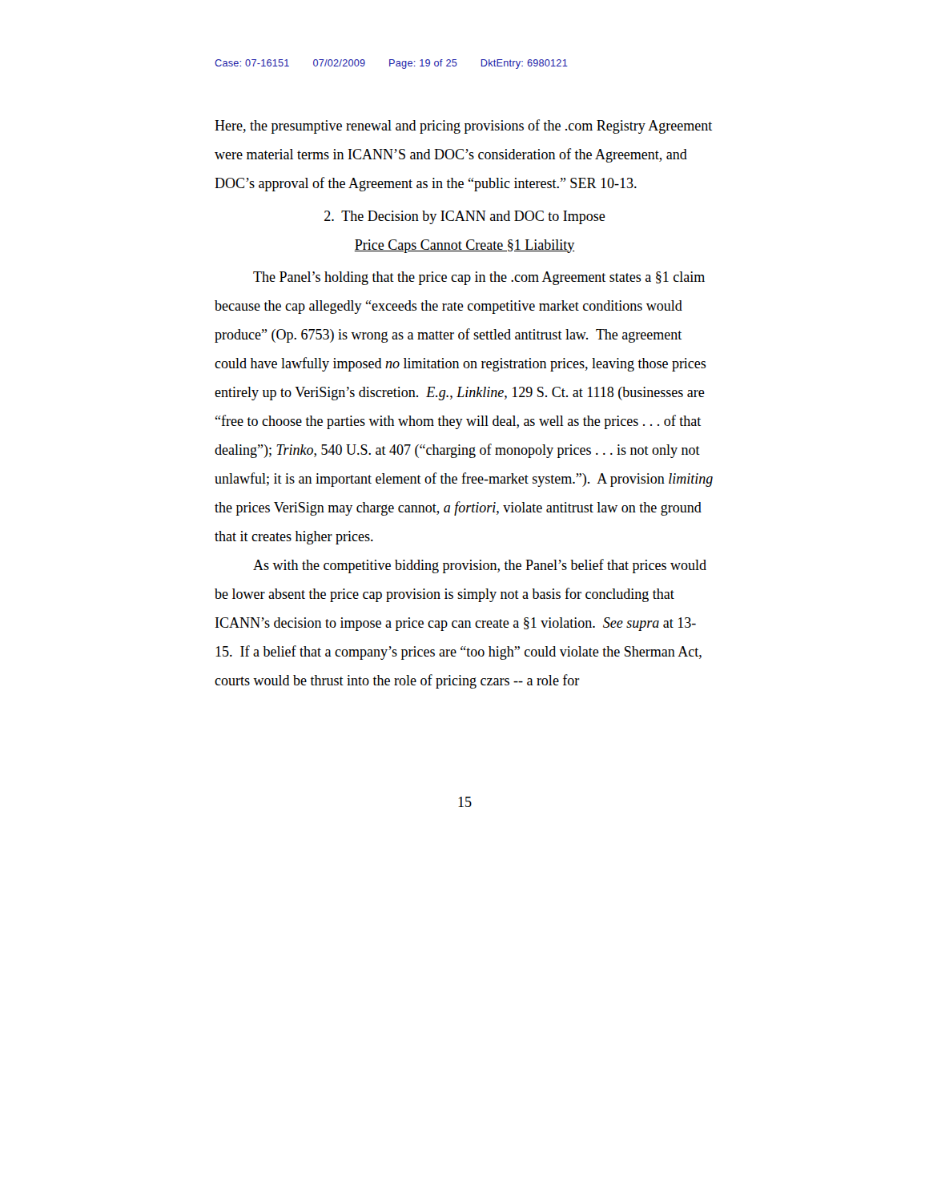Case: 07-1615107/02/2009 Page: 19 of 25 DktEntry: 6980121
Here, the presumptive renewal and pricing provisions of the .com Registry Agreement were material terms in ICANN’S and DOC’s consideration of the Agreement, and DOC’s approval of the Agreement as in the “public interest.” SER 10-13.
2. The Decision by ICANN and DOC to Impose Price Caps Cannot Create §1 Liability
The Panel’s holding that the price cap in the .com Agreement states a §1 claim because the cap allegedly “exceeds the rate competitive market conditions would produce” (Op. 6753) is wrong as a matter of settled antitrust law. The agreement could have lawfully imposed no limitation on registration prices, leaving those prices entirely up to VeriSign’s discretion. E.g., Linkline, 129 S. Ct. at 1118 (businesses are “free to choose the parties with whom they will deal, as well as the prices . . . of that dealing”); Trinko, 540 U.S. at 407 (“charging of monopoly prices . . . is not only not unlawful; it is an important element of the free-market system.”). A provision limiting the prices VeriSign may charge cannot, a fortiori, violate antitrust law on the ground that it creates higher prices.
As with the competitive bidding provision, the Panel’s belief that prices would be lower absent the price cap provision is simply not a basis for concluding that ICANN’s decision to impose a price cap can create a §1 violation. See supra at 13-15. If a belief that a company’s prices are “too high” could violate the Sherman Act, courts would be thrust into the role of pricing czars -- a role for
15